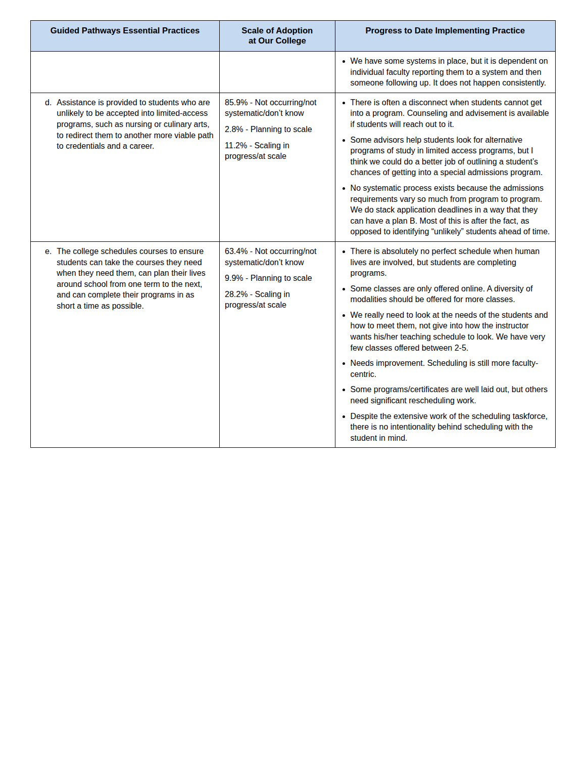| Guided Pathways Essential Practices | Scale of Adoption at Our College | Progress to Date Implementing Practice |
| --- | --- | --- |
| | | We have some systems in place, but it is dependent on individual faculty reporting them to a system and then someone following up. It does not happen consistently. |
| d. Assistance is provided to students who are unlikely to be accepted into limited-access programs, such as nursing or culinary arts, to redirect them to another more viable path to credentials and a career. | 85.9% - Not occurring/not systematic/don’t know 2.8% - Planning to scale 11.2% - Scaling in progress/at scale | There is often a disconnect when students cannot get into a program. Counseling and advisement is available if students will reach out to it. Some advisors help students look for alternative programs of study in limited access programs, but I think we could do a better job of outlining a student’s chances of getting into a special admissions program. No systematic process exists because the admissions requirements vary so much from program to program. We do stack application deadlines in a way that they can have a plan B. Most of this is after the fact, as opposed to identifying “unlikely” students ahead of time. |
| e. The college schedules courses to ensure students can take the courses they need when they need them, can plan their lives around school from one term to the next, and can complete their programs in as short a time as possible. | 63.4% - Not occurring/not systematic/don’t know 9.9% - Planning to scale 28.2% - Scaling in progress/at scale | There is absolutely no perfect schedule when human lives are involved, but students are completing programs. Some classes are only offered online. A diversity of modalities should be offered for more classes. We really need to look at the needs of the students and how to meet them, not give into how the instructor wants his/her teaching schedule to look. We have very few classes offered between 2-5. Needs improvement. Scheduling is still more faculty-centric. Some programs/certificates are well laid out, but others need significant rescheduling work. Despite the extensive work of the scheduling taskforce, there is no intentionality behind scheduling with the student in mind. |